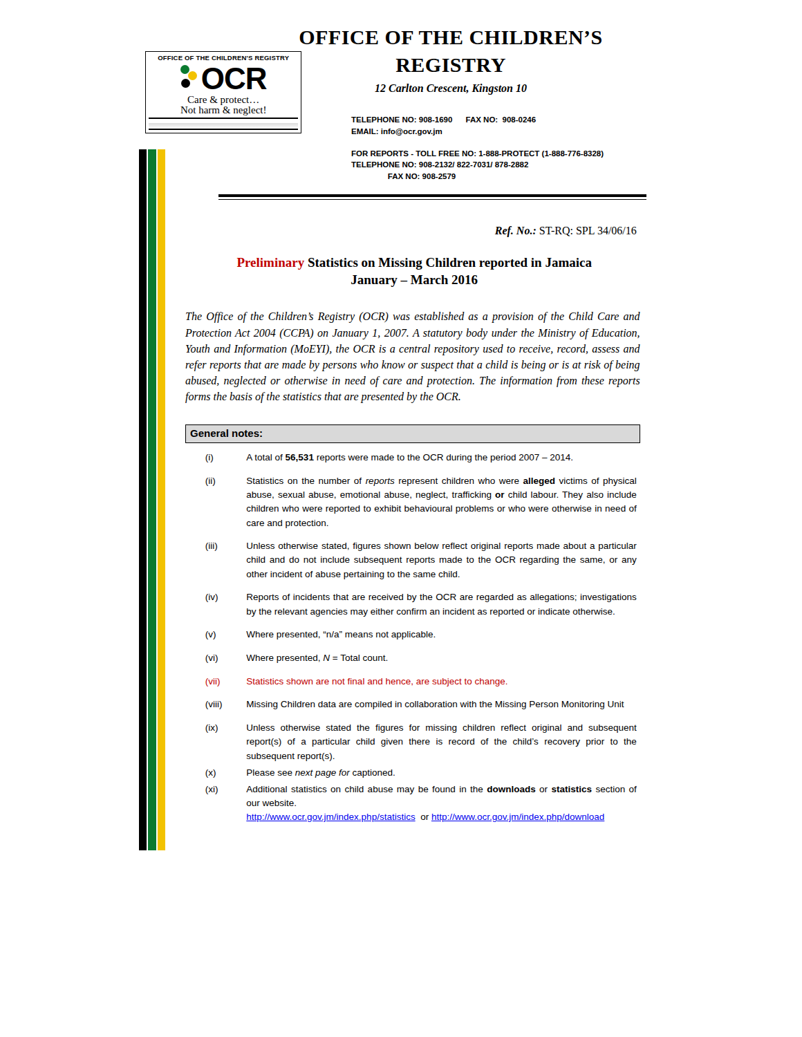OFFICE OF THE CHILDREN'S REGISTRY
OCR
Care & protect…
Not harm & neglect!
OFFICE OF THE CHILDREN’S REGISTRY
12 Carlton Crescent, Kingston 10
TELEPHONE NO: 908-1690 FAX NO: 908-0246
EMAIL: info@ocr.gov.jm
FOR REPORTS - TOLL FREE NO: 1-888-PROTECT (1-888-776-8328)
TELEPHONE NO: 908-2132/ 822-7031/ 878-2882
FAX NO: 908-2579
Ref. No.: ST-RQ: SPL 34/06/16
Preliminary Statistics on Missing Children reported in Jamaica
January – March 2016
The Office of the Children’s Registry (OCR) was established as a provision of the Child Care and Protection Act 2004 (CCPA) on January 1, 2007. A statutory body under the Ministry of Education, Youth and Information (MoEYI), the OCR is a central repository used to receive, record, assess and refer reports that are made by persons who know or suspect that a child is being or is at risk of being abused, neglected or otherwise in need of care and protection. The information from these reports forms the basis of the statistics that are presented by the OCR.
General notes:
(i) A total of 56,531 reports were made to the OCR during the period 2007 – 2014.
(ii) Statistics on the number of reports represent children who were alleged victims of physical abuse, sexual abuse, emotional abuse, neglect, trafficking or child labour. They also include children who were reported to exhibit behavioural problems or who were otherwise in need of care and protection.
(iii) Unless otherwise stated, figures shown below reflect original reports made about a particular child and do not include subsequent reports made to the OCR regarding the same, or any other incident of abuse pertaining to the same child.
(iv) Reports of incidents that are received by the OCR are regarded as allegations; investigations by the relevant agencies may either confirm an incident as reported or indicate otherwise.
(v) Where presented, “n/a” means not applicable.
(vi) Where presented, N = Total count.
(vii) Statistics shown are not final and hence, are subject to change.
(viii) Missing Children data are compiled in collaboration with the Missing Person Monitoring Unit
(ix) Unless otherwise stated the figures for missing children reflect original and subsequent report(s) of a particular child given there is record of the child’s recovery prior to the subsequent report(s).
(x) Please see next page for captioned.
(xi) Additional statistics on child abuse may be found in the downloads or statistics section of our website.
http://www.ocr.gov.jm/index.php/statistics or http://www.ocr.gov.jm/index.php/download